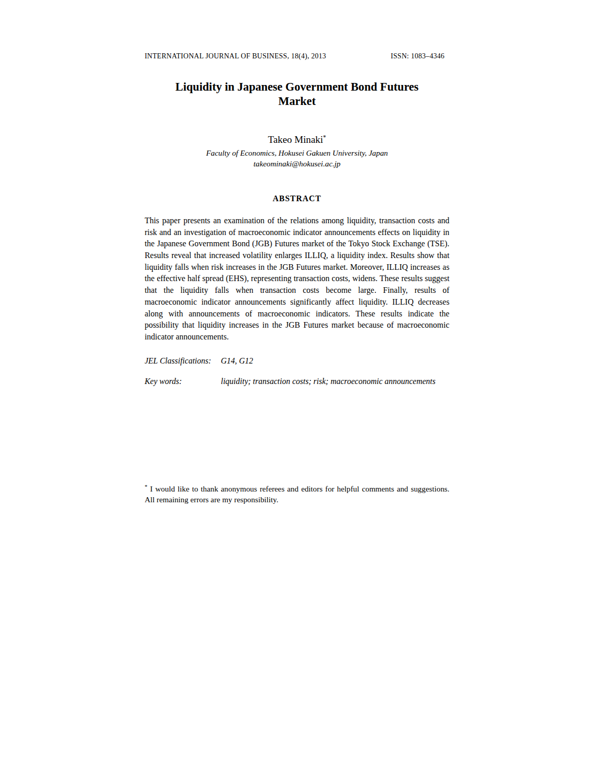INTERNATIONAL JOURNAL OF BUSINESS, 18(4), 2013 ISSN: 1083–4346
Liquidity in Japanese Government Bond Futures Market
Takeo Minaki*
Faculty of Economics, Hokusei Gakuen University, Japan
takeominaki@hokusei.ac.jp
ABSTRACT
This paper presents an examination of the relations among liquidity, transaction costs and risk and an investigation of macroeconomic indicator announcements effects on liquidity in the Japanese Government Bond (JGB) Futures market of the Tokyo Stock Exchange (TSE). Results reveal that increased volatility enlarges ILLIQ, a liquidity index. Results show that liquidity falls when risk increases in the JGB Futures market. Moreover, ILLIQ increases as the effective half spread (EHS), representing transaction costs, widens. These results suggest that the liquidity falls when transaction costs become large. Finally, results of macroeconomic indicator announcements significantly affect liquidity. ILLIQ decreases along with announcements of macroeconomic indicators. These results indicate the possibility that liquidity increases in the JGB Futures market because of macroeconomic indicator announcements.
JEL Classifications: G14, G12
Key words: liquidity; transaction costs; risk; macroeconomic announcements
* I would like to thank anonymous referees and editors for helpful comments and suggestions. All remaining errors are my responsibility.